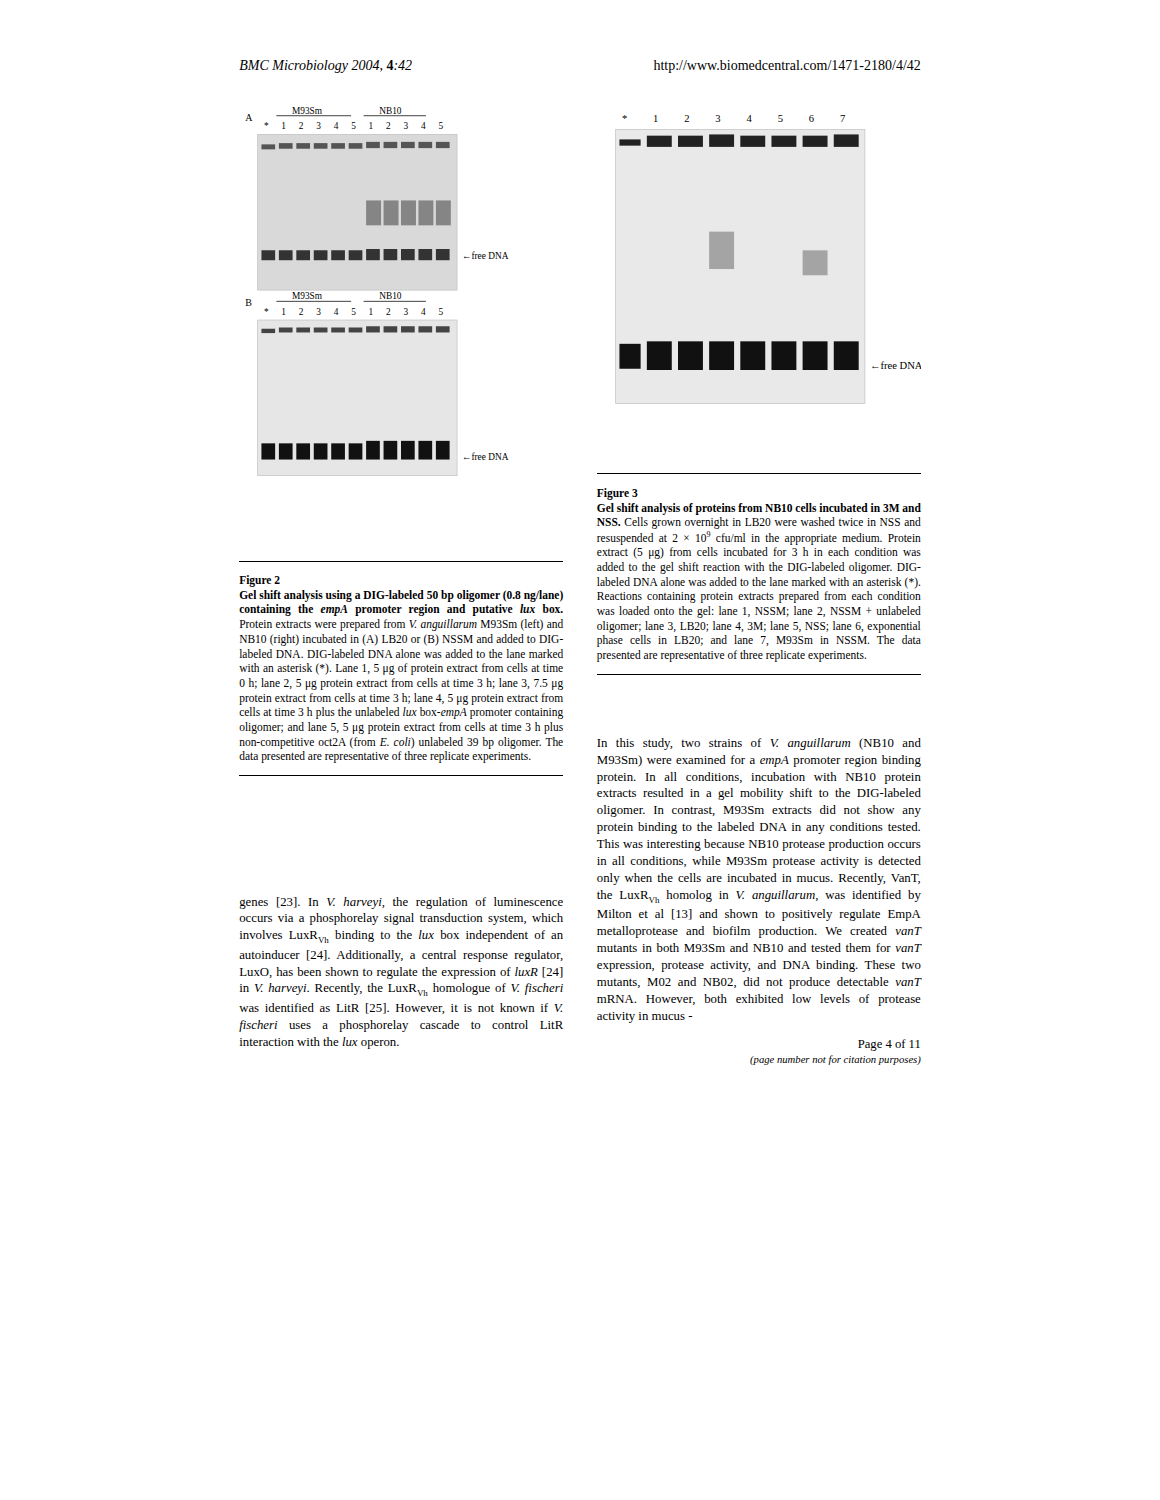BMC Microbiology 2004, 4:42
http://www.biomedcentral.com/1471-2180/4/42
Figure 2
Gel shift analysis using a DIG-labeled 50 bp oligomer (0.8 ng/lane) containing the empA promoter region and putative lux box. Protein extracts were prepared from V. anguillarum M93Sm (left) and NB10 (right) incubated in (A) LB20 or (B) NSSM and added to DIG-labeled DNA. DIG-labeled DNA alone was added to the lane marked with an asterisk (*). Lane 1, 5 μg of protein extract from cells at time 0 h; lane 2, 5 μg protein extract from cells at time 3 h; lane 3, 7.5 μg protein extract from cells at time 3 h; lane 4, 5 μg protein extract from cells at time 3 h plus the unlabeled lux box-empA promoter containing oligomer; and lane 5, 5 μg protein extract from cells at time 3 h plus non-competitive oct2A (from E. coli) unlabeled 39 bp oligomer. The data presented are representative of three replicate experiments.
genes [23]. In V. harveyi, the regulation of luminescence occurs via a phosphorelay signal transduction system, which involves LuxRVh binding to the lux box independent of an autoinducer [24]. Additionally, a central response regulator, LuxO, has been shown to regulate the expression of luxR [24] in V. harveyi. Recently, the LuxRVh homologue of V. fischeri was identified as LitR [25]. However, it is not known if V. fischeri uses a phosphorelay cascade to control LitR interaction with the lux operon.
Figure 3
Gel shift analysis of proteins from NB10 cells incubated in 3M and NSS. Cells grown overnight in LB20 were washed twice in NSS and resuspended at 2 × 109 cfu/ml in the appropriate medium. Protein extract (5 μg) from cells incubated for 3 h in each condition was added to the gel shift reaction with the DIG-labeled oligomer. DIG-labeled DNA alone was added to the lane marked with an asterisk (*). Reactions containing protein extracts prepared from each condition was loaded onto the gel: lane 1, NSSM; lane 2, NSSM + unlabeled oligomer; lane 3, LB20; lane 4, 3M; lane 5, NSS; lane 6, exponential phase cells in LB20; and lane 7, M93Sm in NSSM. The data presented are representative of three replicate experiments.
In this study, two strains of V. anguillarum (NB10 and M93Sm) were examined for a empA promoter region binding protein. In all conditions, incubation with NB10 protein extracts resulted in a gel mobility shift to the DIG-labeled oligomer. In contrast, M93Sm extracts did not show any protein binding to the labeled DNA in any conditions tested. This was interesting because NB10 protease production occurs in all conditions, while M93Sm protease activity is detected only when the cells are incubated in mucus. Recently, VanT, the LuxRVh homolog in V. anguillarum, was identified by Milton et al [13] and shown to positively regulate EmpA metalloprotease and biofilm production. We created vanT mutants in both M93Sm and NB10 and tested them for vanT expression, protease activity, and DNA binding. These two mutants, M02 and NB02, did not produce detectable vanT mRNA. However, both exhibited low levels of protease activity in mucus -
Page 4 of 11
(page number not for citation purposes)